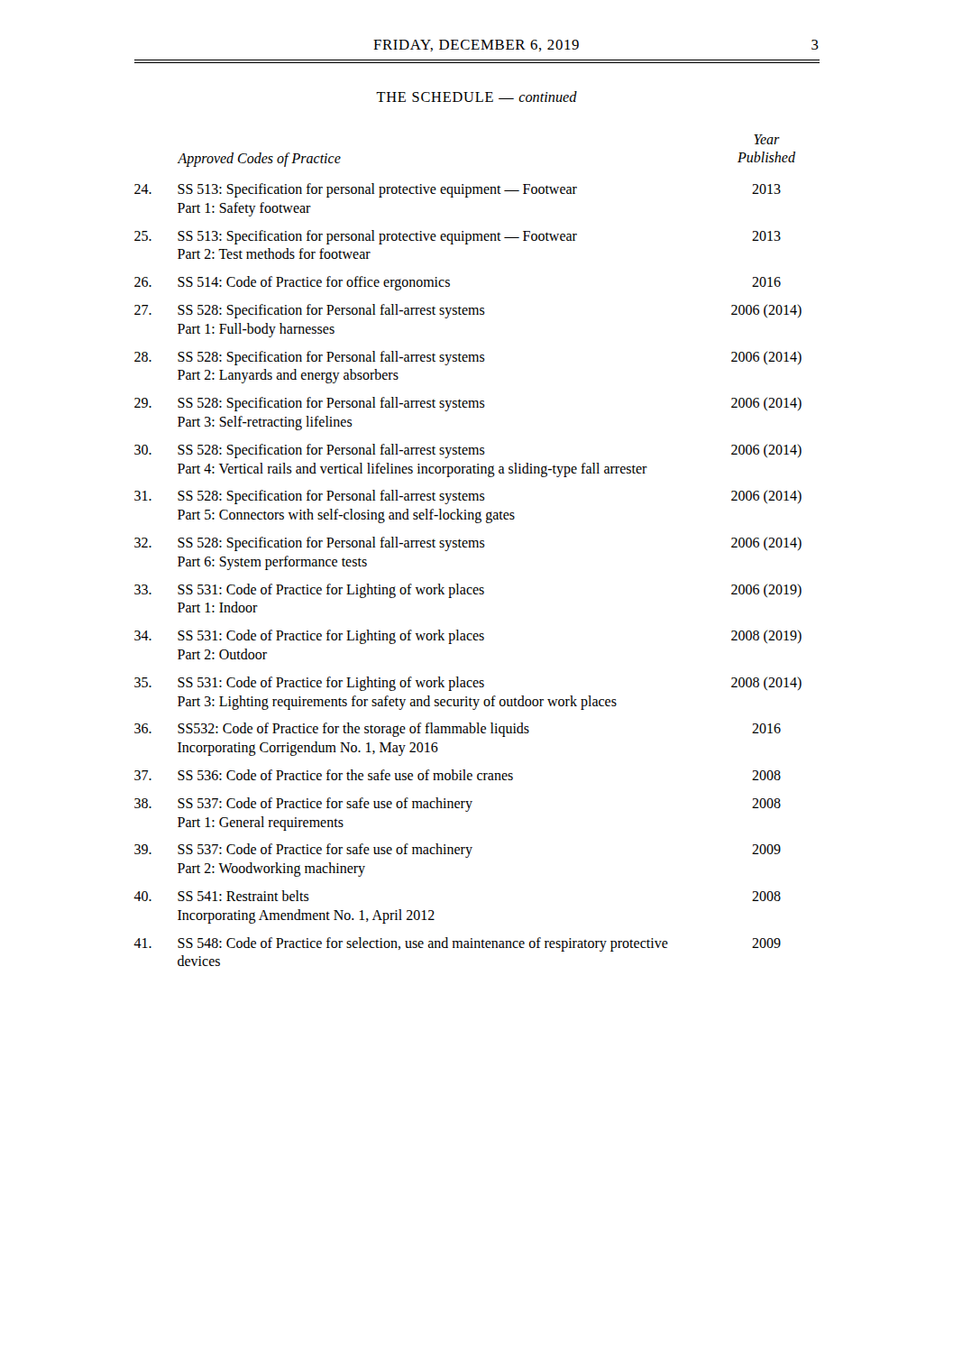FRIDAY, DECEMBER 6, 2019
3
THE SCHEDULE — continued
| | Approved Codes of Practice | Year Published |
| --- | --- | --- |
| 24. | SS 513: Specification for personal protective equipment — Footwear Part 1: Safety footwear | 2013 |
| 25. | SS 513: Specification for personal protective equipment — Footwear Part 2: Test methods for footwear | 2013 |
| 26. | SS 514: Code of Practice for office ergonomics | 2016 |
| 27. | SS 528: Specification for Personal fall-arrest systems Part 1: Full-body harnesses | 2006 (2014) |
| 28. | SS 528: Specification for Personal fall-arrest systems Part 2: Lanyards and energy absorbers | 2006 (2014) |
| 29. | SS 528: Specification for Personal fall-arrest systems Part 3: Self-retracting lifelines | 2006 (2014) |
| 30. | SS 528: Specification for Personal fall-arrest systems Part 4: Vertical rails and vertical lifelines incorporating a sliding-type fall arrester | 2006 (2014) |
| 31. | SS 528: Specification for Personal fall-arrest systems Part 5: Connectors with self-closing and self-locking gates | 2006 (2014) |
| 32. | SS 528: Specification for Personal fall-arrest systems Part 6: System performance tests | 2006 (2014) |
| 33. | SS 531: Code of Practice for Lighting of work places Part 1: Indoor | 2006 (2019) |
| 34. | SS 531: Code of Practice for Lighting of work places Part 2: Outdoor | 2008 (2019) |
| 35. | SS 531: Code of Practice for Lighting of work places Part 3: Lighting requirements for safety and security of outdoor work places | 2008 (2014) |
| 36. | SS532: Code of Practice for the storage of flammable liquids Incorporating Corrigendum No. 1, May 2016 | 2016 |
| 37. | SS 536: Code of Practice for the safe use of mobile cranes | 2008 |
| 38. | SS 537: Code of Practice for safe use of machinery Part 1: General requirements | 2008 |
| 39. | SS 537: Code of Practice for safe use of machinery Part 2: Woodworking machinery | 2009 |
| 40. | SS 541: Restraint belts Incorporating Amendment No. 1, April 2012 | 2008 |
| 41. | SS 548: Code of Practice for selection, use and maintenance of respiratory protective devices | 2009 |